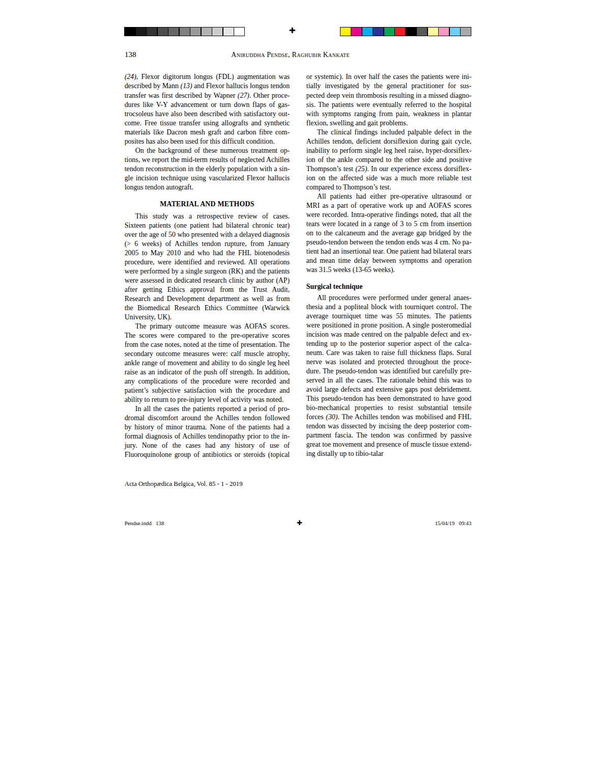✚
138
Aniruddha Pendse, Raghubir Kankate
(24), Flexor digitorum longus (FDL) augmentation was described by Mann (13) and Flexor hallucis longus tendon transfer was first described by Wapner (27). Other procedures like V-Y advancement or turn down flaps of gastrocsoleus have also been described with satisfactory outcome. Free tissue transfer using allografts and synthetic materials like Dacron mesh graft and carbon fibre composites has also been used for this difficult condition.
On the background of these numerous treatment options, we report the mid-term results of neglected Achilles tendon reconstruction in the elderly population with a single incision technique using vascularized Flexor hallucis longus tendon autograft.
MATERIAL AND METHODS
This study was a retrospective review of cases. Sixteen patients (one patient had bilateral chronic tear) over the age of 50 who presented with a delayed diagnosis (> 6 weeks) of Achilles tendon rupture, from January 2005 to May 2010 and who had the FHL biotenodesis procedure, were identified and reviewed. All operations were performed by a single surgeon (RK) and the patients were assessed in dedicated research clinic by author (AP) after getting Ethics approval from the Trust Audit, Research and Development department as well as from the Biomedical Research Ethics Committee (Warwick University, UK).
The primary outcome measure was AOFAS scores. The scores were compared to the pre-operative scores from the case notes, noted at the time of presentation. The secondary outcome measures were: calf muscle atrophy, ankle range of movement and ability to do single leg heel raise as an indicator of the push off strength. In addition, any complications of the procedure were recorded and patient’s subjective satisfaction with the procedure and ability to return to pre-injury level of activity was noted.
In all the cases the patients reported a period of prodromal discomfort around the Achilles tendon followed by history of minor trauma. None of the patients had a formal diagnosis of Achilles tendinopathy prior to the injury. None of the cases had any history of use of Fluoroquinolone group of antibiotics or steroids (topical or systemic). In over half the cases the patients were initially investigated by the general practitioner for suspected deep vein thrombosis resulting in a missed diagnosis. The patients were eventually referred to the hospital with symptoms ranging from pain, weakness in plantar flexion, swelling and gait problems.
The clinical findings included palpable defect in the Achilles tendon, deficient dorsiflexion during gait cycle, inability to perform single leg heel raise, hyper-dorsiflexion of the ankle compared to the other side and positive Thompson’s test (25). In our experience excess dorsiflexion on the affected side was a much more reliable test compared to Thompson’s test.
All patients had either pre-operative ultrasound or MRI as a part of operative work up and AOFAS scores were recorded. Intra-operative findings noted, that all the tears were located in a range of 3 to 5 cm from insertion on to the calcaneum and the average gap bridged by the pseudo-tendon between the tendon ends was 4 cm. No patient had an insertional tear. One patient had bilateral tears and mean time delay between symptoms and operation was 31.5 weeks (13-65 weeks).
Surgical technique
All procedures were performed under general anaesthesia and a popliteal block with tourniquet control. The average tourniquet time was 55 minutes. The patients were positioned in prone position. A single posteromedial incision was made centred on the palpable defect and extending up to the posterior superior aspect of the calcaneum. Care was taken to raise full thickness flaps. Sural nerve was isolated and protected throughout the procedure. The pseudo-tendon was identified but carefully preserved in all the cases. The rationale behind this was to avoid large defects and extensive gaps post debridement. This pseudo-tendon has been demonstrated to have good bio-mechanical properties to resist substantial tensile forces (30). The Achilles tendon was mobilised and FHL tendon was dissected by incising the deep posterior compartment fascia. The tendon was confirmed by passive great toe movement and presence of muscle tissue extending distally up to tibio-talar
Acta Orthopædica Belgica, Vol. 85 - 1 - 2019
Pendse.indd 138
✚
15/04/19 09:43